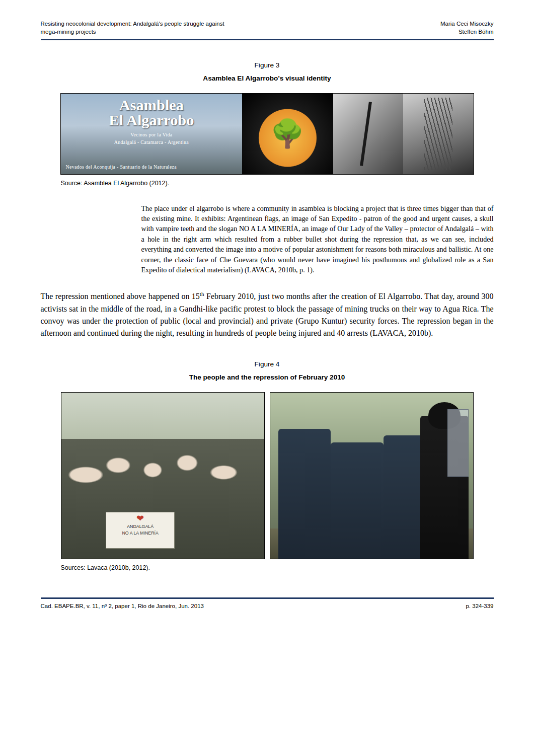Resisting neocolonial development: Andalgalá's people struggle against
mega-mining projects
Maria Ceci Misoczky
Steffen Böhm
Figure 3 Asamblea El Algarrobo's visual identity
Asamblea
El Algarrobo
Vecinos por la Vida
Andalgalá - Catamarca - Argentina
Nevados del Aconquija - Santuario de la Naturaleza
🌳
Source: Asamblea El Algarrobo (2012).
The place under el algarrobo is where a community in asamblea is blocking a project that is three times bigger than that of the existing mine. It exhibits: Argentinean flags, an image of San Expedito - patron of the good and urgent causes, a skull with vampire teeth and the slogan NO A LA MINERÍA, an image of Our Lady of the Valley – protector of Andalgalá – with a hole in the right arm which resulted from a rubber bullet shot during the repression that, as we can see, included everything and converted the image into a motive of popular astonishment for reasons both miraculous and ballistic. At one corner, the classic face of Che Guevara (who would never have imagined his posthumous and globalized role as a San Expedito of dialectical materialism) (LAVACA, 2010b, p. 1).
The repression mentioned above happened on 15th February 2010, just two months after the creation of El Algarrobo. That day, around 300 activists sat in the middle of the road, in a Gandhi-like pacific protest to block the passage of mining trucks on their way to Agua Rica. The convoy was under the protection of public (local and provincial) and private (Grupo Kuntur) security forces. The repression began in the afternoon and continued during the night, resulting in hundreds of people being injured and 40 arrests (LAVACA, 2010b).
Figure 4 The people and the repression of February 2010
❤
ANDALGALÁ
NO A LA MINERÍA
Sources: Lavaca (2010b, 2012).
Cad. EBAPE.BR, v. 11, nº 2, paper 1, Rio de Janeiro, Jun. 2013
p. 324-339